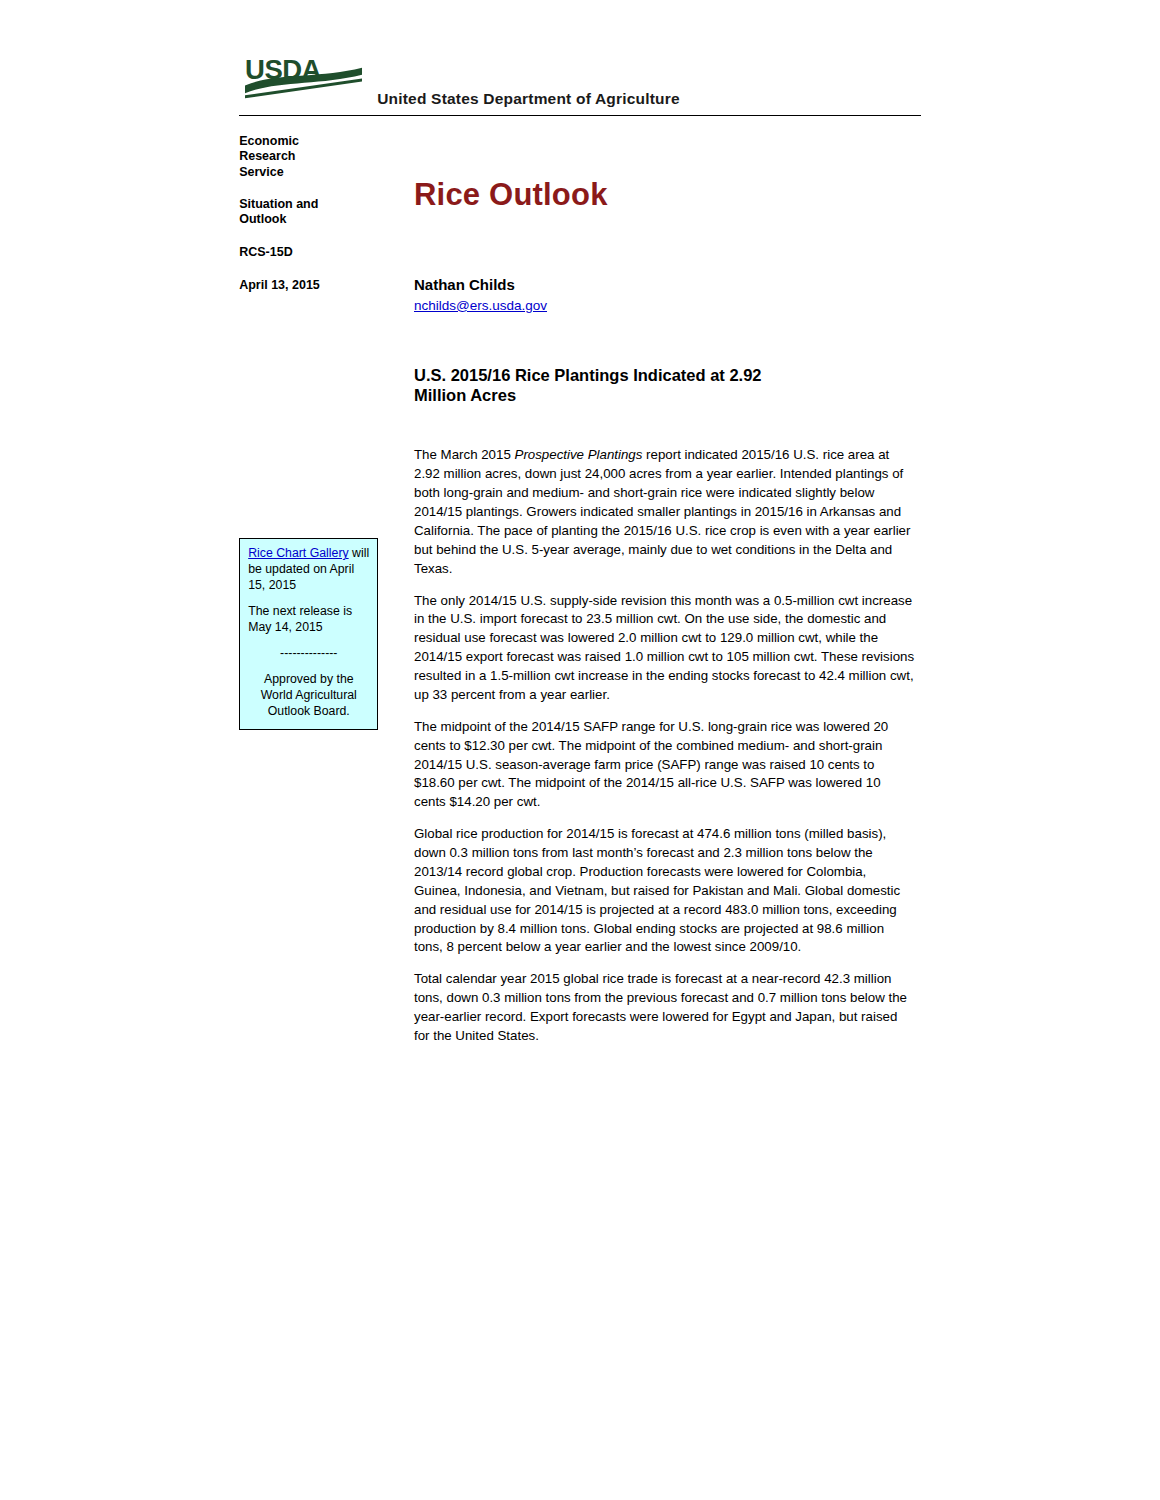USDA
United States Department of Agriculture
Economic
Research
Service
Situation and
Outlook
RCS-15D
April 13, 2015
Rice Chart Gallery will be updated on April 15, 2015
The next release is May 14, 2015
--------------
Approved by the World Agricultural Outlook Board.
Rice Outlook
Nathan Childs nchilds@ers.usda.gov
U.S. 2015/16 Rice Plantings Indicated at 2.92
Million Acres
The March 2015 Prospective Plantings report indicated 2015/16 U.S. rice area at 2.92 million acres, down just 24,000 acres from a year earlier. Intended plantings of both long-grain and medium- and short-grain rice were indicated slightly below 2014/15 plantings. Growers indicated smaller plantings in 2015/16 in Arkansas and California. The pace of planting the 2015/16 U.S. rice crop is even with a year earlier but behind the U.S. 5-year average, mainly due to wet conditions in the Delta and Texas.
The only 2014/15 U.S. supply-side revision this month was a 0.5-million cwt increase in the U.S. import forecast to 23.5 million cwt. On the use side, the domestic and residual use forecast was lowered 2.0 million cwt to 129.0 million cwt, while the 2014/15 export forecast was raised 1.0 million cwt to 105 million cwt. These revisions resulted in a 1.5-million cwt increase in the ending stocks forecast to 42.4 million cwt, up 33 percent from a year earlier.
The midpoint of the 2014/15 SAFP range for U.S. long-grain rice was lowered 20 cents to $12.30 per cwt. The midpoint of the combined medium- and short-grain 2014/15 U.S. season-average farm price (SAFP) range was raised 10 cents to $18.60 per cwt. The midpoint of the 2014/15 all-rice U.S. SAFP was lowered 10 cents $14.20 per cwt.
Global rice production for 2014/15 is forecast at 474.6 million tons (milled basis), down 0.3 million tons from last month’s forecast and 2.3 million tons below the 2013/14 record global crop. Production forecasts were lowered for Colombia, Guinea, Indonesia, and Vietnam, but raised for Pakistan and Mali. Global domestic and residual use for 2014/15 is projected at a record 483.0 million tons, exceeding production by 8.4 million tons. Global ending stocks are projected at 98.6 million tons, 8 percent below a year earlier and the lowest since 2009/10.
Total calendar year 2015 global rice trade is forecast at a near-record 42.3 million tons, down 0.3 million tons from the previous forecast and 0.7 million tons below the year-earlier record. Export forecasts were lowered for Egypt and Japan, but raised for the United States.